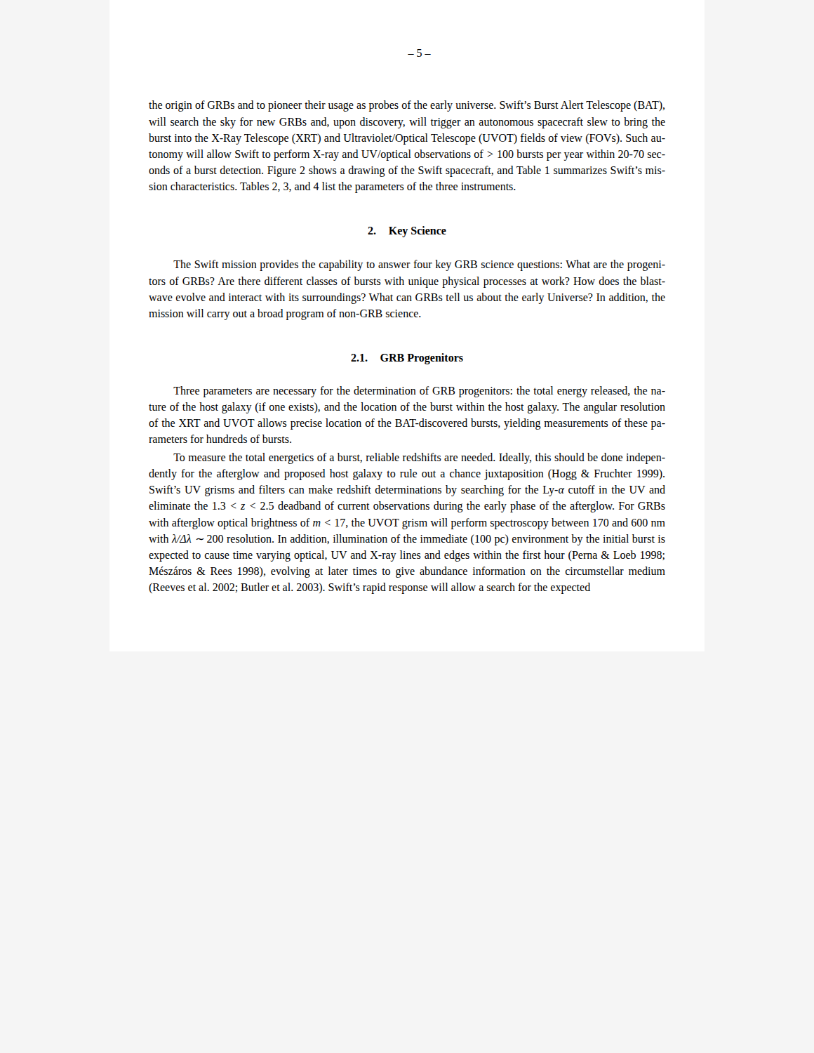– 5 –
the origin of GRBs and to pioneer their usage as probes of the early universe. Swift’s Burst Alert Telescope (BAT), will search the sky for new GRBs and, upon discovery, will trigger an autonomous spacecraft slew to bring the burst into the X-Ray Telescope (XRT) and Ultraviolet/Optical Telescope (UVOT) fields of view (FOVs). Such autonomy will allow Swift to perform X-ray and UV/optical observations of > 100 bursts per year within 20-70 seconds of a burst detection. Figure 2 shows a drawing of the Swift spacecraft, and Table 1 summarizes Swift’s mission characteristics. Tables 2, 3, and 4 list the parameters of the three instruments.
2. Key Science
The Swift mission provides the capability to answer four key GRB science questions: What are the progenitors of GRBs? Are there different classes of bursts with unique physical processes at work? How does the blastwave evolve and interact with its surroundings? What can GRBs tell us about the early Universe? In addition, the mission will carry out a broad program of non-GRB science.
2.1. GRB Progenitors
Three parameters are necessary for the determination of GRB progenitors: the total energy released, the nature of the host galaxy (if one exists), and the location of the burst within the host galaxy. The angular resolution of the XRT and UVOT allows precise location of the BAT-discovered bursts, yielding measurements of these parameters for hundreds of bursts.
To measure the total energetics of a burst, reliable redshifts are needed. Ideally, this should be done independently for the afterglow and proposed host galaxy to rule out a chance juxtaposition (Hogg & Fruchter 1999). Swift’s UV grisms and filters can make redshift determinations by searching for the Ly-α cutoff in the UV and eliminate the 1.3 < z < 2.5 deadband of current observations during the early phase of the afterglow. For GRBs with afterglow optical brightness of m < 17, the UVOT grism will perform spectroscopy between 170 and 600 nm with λ/Δλ ∼ 200 resolution. In addition, illumination of the immediate (100 pc) environment by the initial burst is expected to cause time varying optical, UV and X-ray lines and edges within the first hour (Perna & Loeb 1998; Mészáros & Rees 1998), evolving at later times to give abundance information on the circumstellar medium (Reeves et al. 2002; Butler et al. 2003). Swift’s rapid response will allow a search for the expected